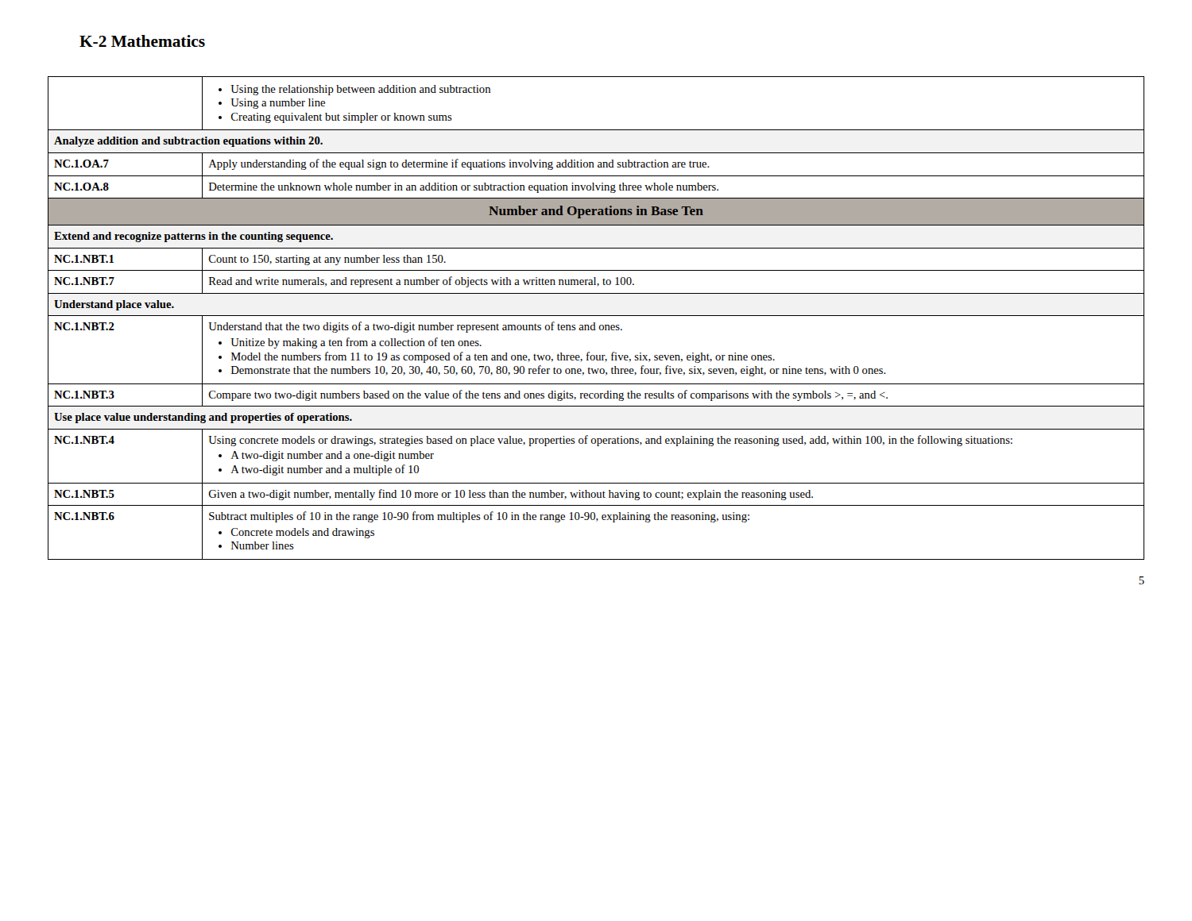K-2 Mathematics
| | Using the relationship between addition and subtraction Using a number line Creating equivalent but simpler or known sums |
| Analyze addition and subtraction equations within 20. |
| NC.1.OA.7 | Apply understanding of the equal sign to determine if equations involving addition and subtraction are true. |
| NC.1.OA.8 | Determine the unknown whole number in an addition or subtraction equation involving three whole numbers. |
| Number and Operations in Base Ten |
| Extend and recognize patterns in the counting sequence. |
| NC.1.NBT.1 | Count to 150, starting at any number less than 150. |
| NC.1.NBT.7 | Read and write numerals, and represent a number of objects with a written numeral, to 100. |
| Understand place value. |
| NC.1.NBT.2 | Understand that the two digits of a two-digit number represent amounts of tens and ones. Unitize by making a ten from a collection of ten ones. Model the numbers from 11 to 19 as composed of a ten and one, two, three, four, five, six, seven, eight, or nine ones. Demonstrate that the numbers 10, 20, 30, 40, 50, 60, 70, 80, 90 refer to one, two, three, four, five, six, seven, eight, or nine tens, with 0 ones. |
| NC.1.NBT.3 | Compare two two-digit numbers based on the value of the tens and ones digits, recording the results of comparisons with the symbols >, =, and <. |
| Use place value understanding and properties of operations. |
| NC.1.NBT.4 | Using concrete models or drawings, strategies based on place value, properties of operations, and explaining the reasoning used, add, within 100, in the following situations: A two-digit number and a one-digit number A two-digit number and a multiple of 10 |
| NC.1.NBT.5 | Given a two-digit number, mentally find 10 more or 10 less than the number, without having to count; explain the reasoning used. |
| NC.1.NBT.6 | Subtract multiples of 10 in the range 10-90 from multiples of 10 in the range 10-90, explaining the reasoning, using: Concrete models and drawings Number lines |
5